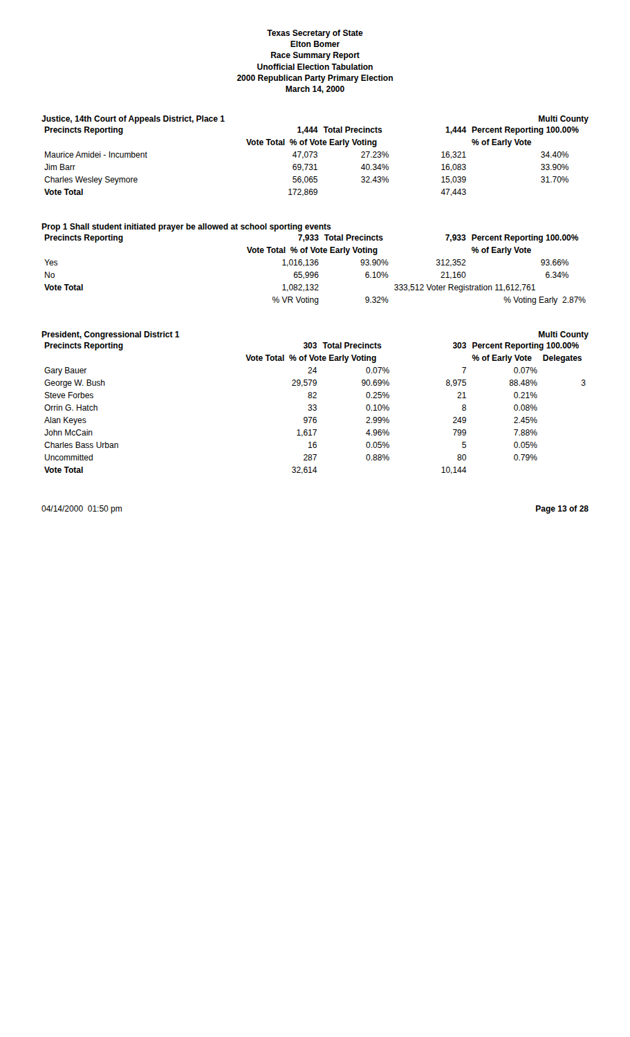Texas Secretary of State
Elton Bomer
Race Summary Report
Unofficial Election Tabulation
2000 Republican Party Primary Election
March 14, 2000
Justice, 14th Court of Appeals District, Place 1 Multi County
| Precincts Reporting | 1,444 | Total Precincts | 1,444 | Percent Reporting 100.00% |
| | Vote Total % of Vote Early Voting | % of Early Vote |
| Maurice Amidei - Incumbent | 47,073 | 27.23% | 16,321 | 34.40% | |
| Jim Barr | 69,731 | 40.34% | 16,083 | 33.90% | |
| Charles Wesley Seymore | 56,065 | 32.43% | 15,039 | 31.70% | |
| Vote Total | 172,869 | | 47,443 | | |
Prop 1 Shall student initiated prayer be allowed at school sporting events
| Precincts Reporting | 7,933 | Total Precincts | 7,933 | Percent Reporting 100.00% |
| | Vote Total % of Vote Early Voting | % of Early Vote |
| Yes | 1,016,136 | 93.90% | 312,352 | 93.66% | |
| No | 65,996 | 6.10% | 21,160 | 6.34% | |
| Vote Total | 1,082,132 | | 333,512 Voter Registration 11,612,761 |
| | % VR Voting | 9.32% | | % Voting Early 2.87% |
President, Congressional District 1 Multi County
| Precincts Reporting | 303 | Total Precincts | 303 | Percent Reporting 100.00% |
| | Vote Total % of Vote Early Voting | % of Early Vote | Delegates |
| Gary Bauer | 24 | 0.07% | 7 | 0.07% | |
| George W. Bush | 29,579 | 90.69% | 8,975 | 88.48% | 3 |
| Steve Forbes | 82 | 0.25% | 21 | 0.21% | |
| Orrin G. Hatch | 33 | 0.10% | 8 | 0.08% | |
| Alan Keyes | 976 | 2.99% | 249 | 2.45% | |
| John McCain | 1,617 | 4.96% | 799 | 7.88% | |
| Charles Bass Urban | 16 | 0.05% | 5 | 0.05% | |
| Uncommitted | 287 | 0.88% | 80 | 0.79% | |
| Vote Total | 32,614 | | 10,144 | | |
04/14/2000 01:50 pm Page 13 of 28